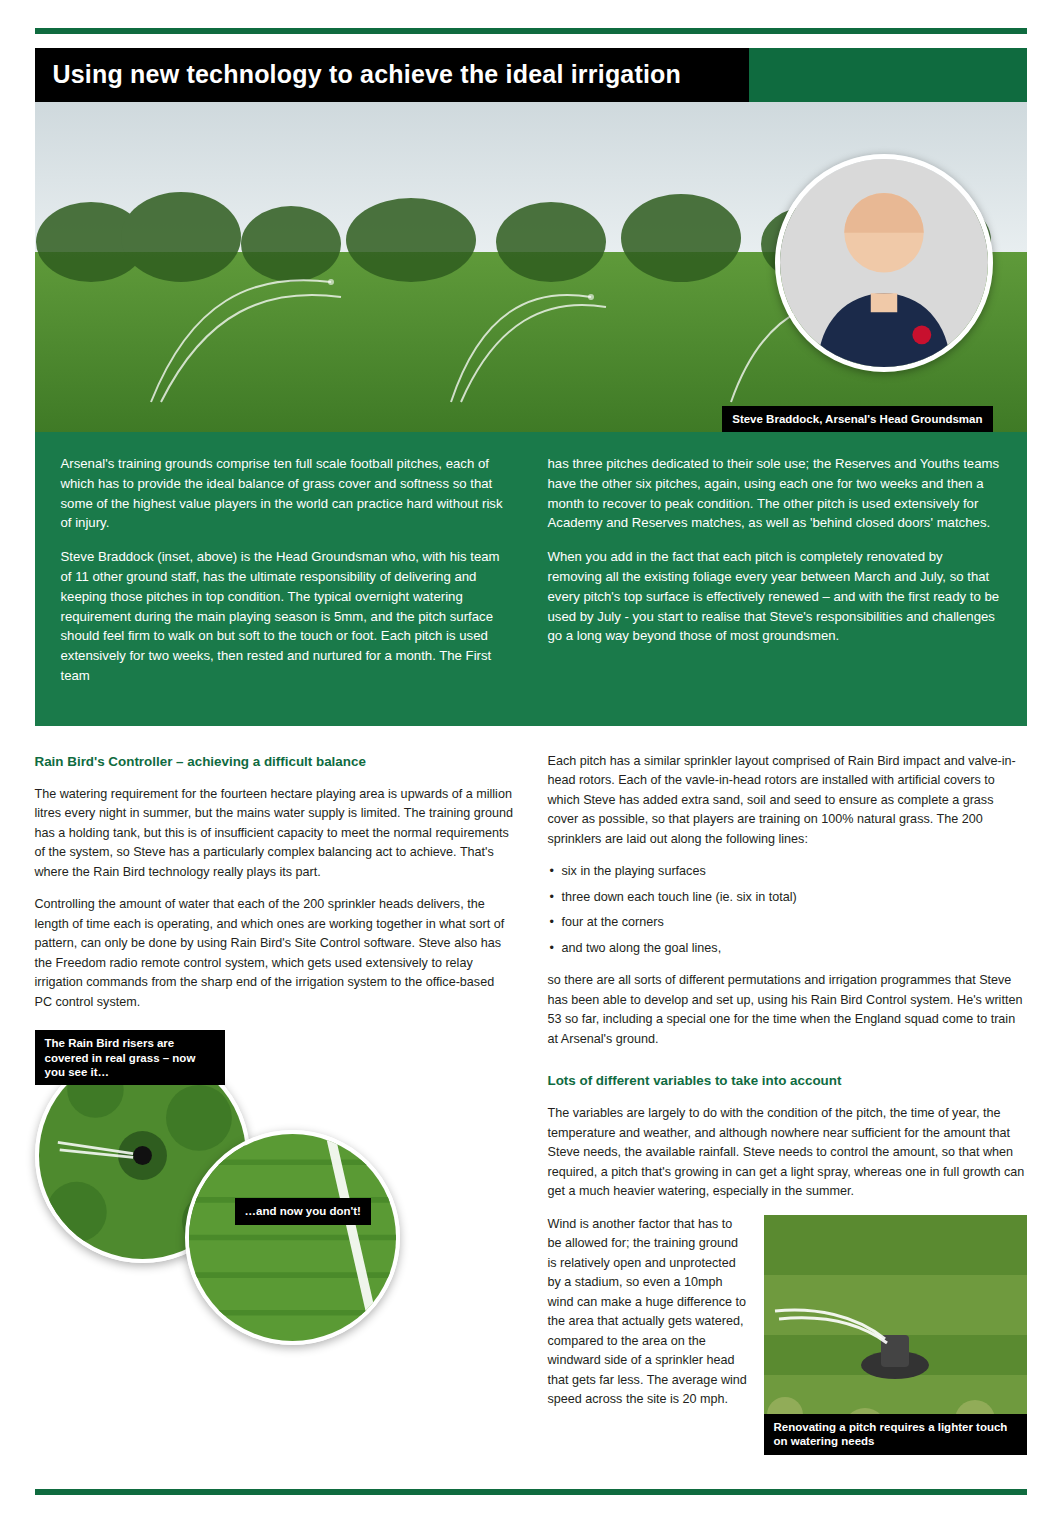Using new technology to achieve the ideal irrigation
Steve Braddock, Arsenal's Head Groundsman
Arsenal's training grounds comprise ten full scale football pitches, each of which has to provide the ideal balance of grass cover and softness so that some of the highest value players in the world can practice hard without risk of injury.
Steve Braddock (inset, above) is the Head Groundsman who, with his team of 11 other ground staff, has the ultimate responsibility of delivering and keeping those pitches in top condition. The typical overnight watering requirement during the main playing season is 5mm, and the pitch surface should feel firm to walk on but soft to the touch or foot. Each pitch is used extensively for two weeks, then rested and nurtured for a month. The First team
has three pitches dedicated to their sole use; the Reserves and Youths teams have the other six pitches, again, using each one for two weeks and then a month to recover to peak condition. The other pitch is used extensively for Academy and Reserves matches, as well as 'behind closed doors' matches.
When you add in the fact that each pitch is completely renovated by removing all the existing foliage every year between March and July, so that every pitch's top surface is effectively renewed – and with the first ready to be used by July - you start to realise that Steve's responsibilities and challenges go a long way beyond those of most groundsmen.
Rain Bird's Controller – achieving a difficult balance
The watering requirement for the fourteen hectare playing area is upwards of a million litres every night in summer, but the mains water supply is limited. The training ground has a holding tank, but this is of insufficient capacity to meet the normal requirements of the system, so Steve has a particularly complex balancing act to achieve. That's where the Rain Bird technology really plays its part.
Controlling the amount of water that each of the 200 sprinkler heads delivers, the length of time each is operating, and which ones are working together in what sort of pattern, can only be done by using Rain Bird's Site Control software. Steve also has the Freedom radio remote control system, which gets used extensively to relay irrigation commands from the sharp end of the irrigation system to the office-based PC control system.
The Rain Bird risers are covered in real grass – now you see it…
…and now you don't!
Each pitch has a similar sprinkler layout comprised of Rain Bird impact and valve-in-head rotors. Each of the vavle-in-head rotors are installed with artificial covers to which Steve has added extra sand, soil and seed to ensure as complete a grass cover as possible, so that players are training on 100% natural grass. The 200 sprinklers are laid out along the following lines:
six in the playing surfaces
three down each touch line (ie. six in total)
four at the corners
and two along the goal lines,
so there are all sorts of different permutations and irrigation programmes that Steve has been able to develop and set up, using his Rain Bird Control system. He's written 53 so far, including a special one for the time when the England squad come to train at Arsenal's ground.
Lots of different variables to take into account
The variables are largely to do with the condition of the pitch, the time of year, the temperature and weather, and although nowhere near sufficient for the amount that Steve needs, the available rainfall. Steve needs to control the amount, so that when required, a pitch that's growing in can get a light spray, whereas one in full growth can get a much heavier watering, especially in the summer.
Wind is another factor that has to be allowed for; the training ground is relatively open and unprotected by a stadium, so even a 10mph wind can make a huge difference to the area that actually gets watered, compared to the area on the windward side of a sprinkler head that gets far less. The average wind speed across the site is 20 mph.
Renovating a pitch requires a lighter touch on watering needs